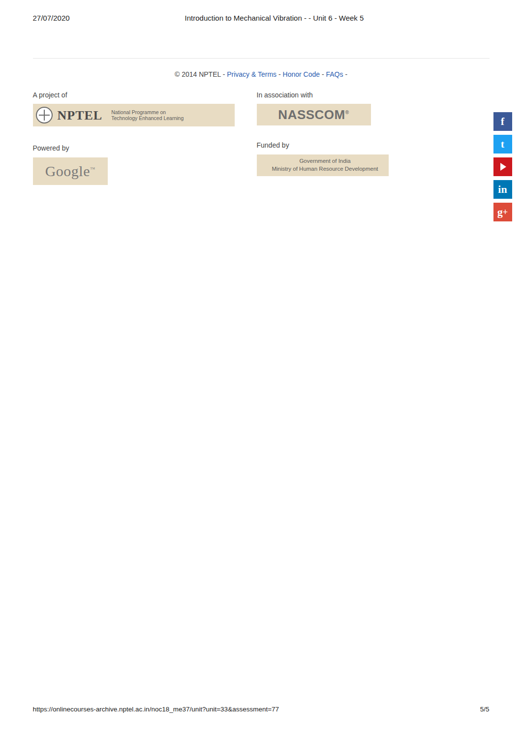27/07/2020
Introduction to Mechanical Vibration - - Unit 6 - Week 5
© 2014 NPTEL - Privacy & Terms - Honor Code - FAQs -
A project of
NPTEL National Programme on
Technology Enhanced Learning
Powered by
Google™
In association with
NASSCOM®
Funded by
Government of India Ministry of Human Resource Development
f t in g+
https://onlinecourses-archive.nptel.ac.in/noc18_me37/unit?unit=33&assessment=77 5/5